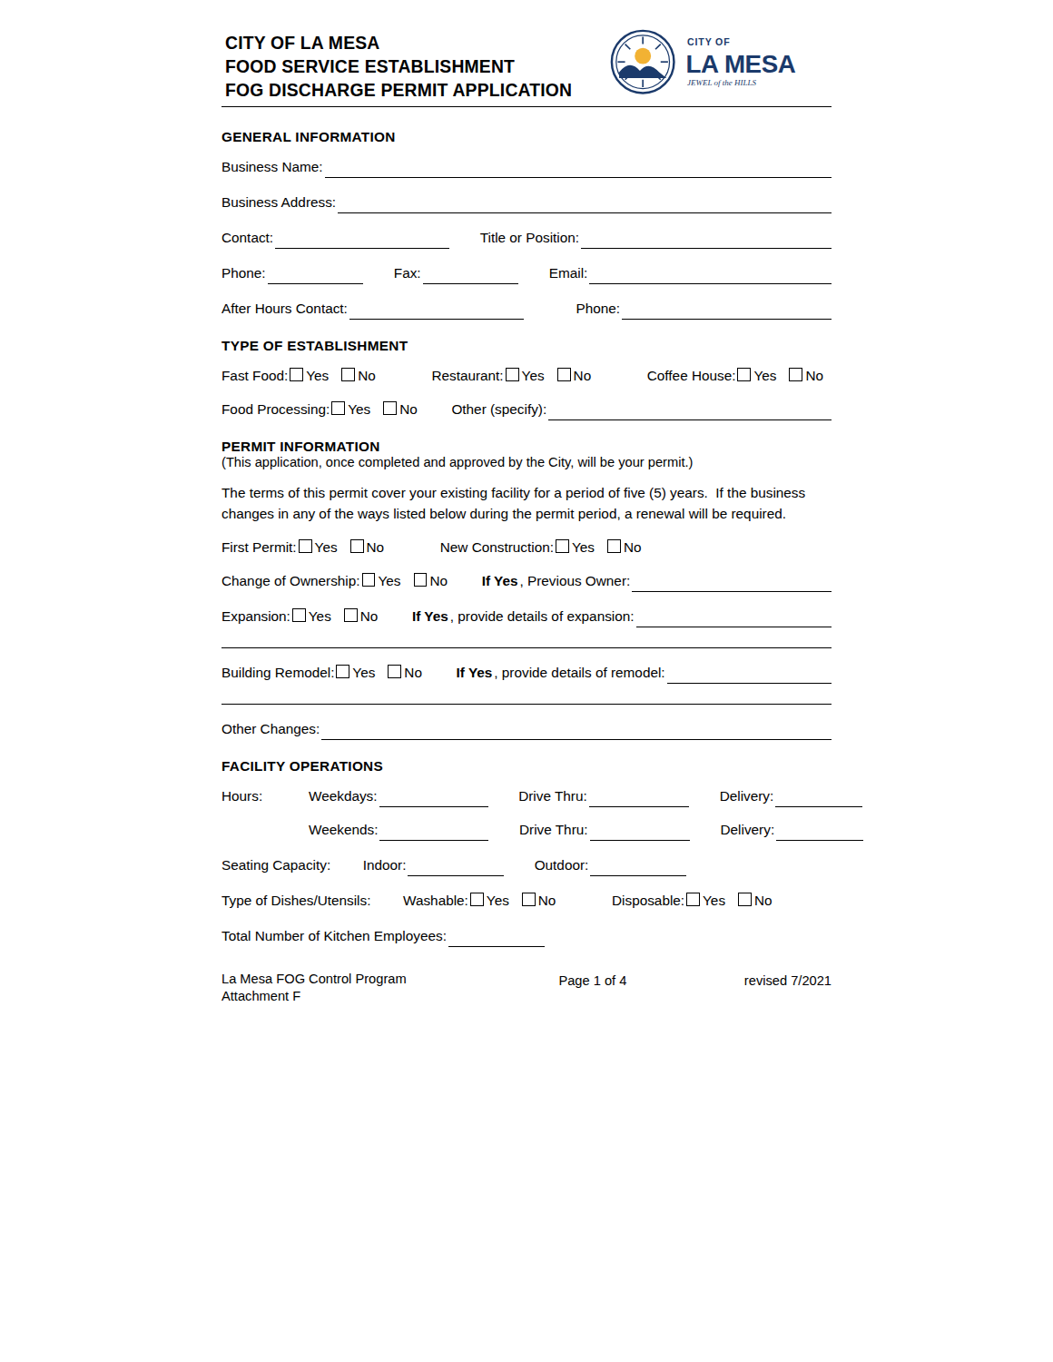CITY OF LA MESA
FOOD SERVICE ESTABLISHMENT
FOG DISCHARGE PERMIT APPLICATION
CITY OF LA MESA JEWEL of the HILLS
GENERAL INFORMATION
Business Name:
Business Address:
Contact: Title or Position:
Phone: Fax: Email:
After Hours Contact: Phone:
TYPE OF ESTABLISHMENT
Fast Food: Yes No Restaurant: Yes No Coffee House: Yes No
Food Processing: Yes No Other (specify):
PERMIT INFORMATION
(This application, once completed and approved by the City, will be your permit.)
The terms of this permit cover your existing facility for a period of five (5) years. If the business changes in any of the ways listed below during the permit period, a renewal will be required.
First Permit: Yes No New Construction: Yes No
Change of Ownership: Yes No If Yes, Previous Owner:
Expansion: Yes No If Yes, provide details of expansion:
Building Remodel: Yes No If Yes, provide details of remodel:
Other Changes:
FACILITY OPERATIONS
Hours: Weekdays: Drive Thru: Delivery:
Weekends: Drive Thru: Delivery:
Seating Capacity: Indoor: Outdoor:
Type of Dishes/Utensils: Washable: Yes No Disposable: Yes No
Total Number of Kitchen Employees:
La Mesa FOG Control Program
Attachment F
Page 1 of 4
revised 7/2021